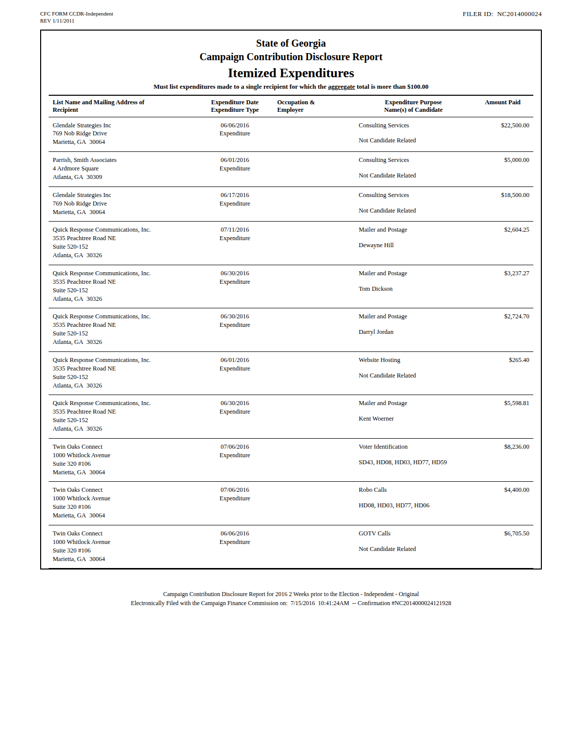CFC FORM CCDR-Independent
REV 1/11/2011
FILER ID: NC2014000024
State of Georgia
Campaign Contribution Disclosure Report
Itemized Expenditures
Must list expenditures made to a single recipient for which the aggregate total is more than $100.00
| List Name and Mailing Address of Recipient | Expenditure Date Expenditure Type | Occupation & Employer | Expenditure Purpose Name(s) of Candidate | Amount Paid |
| --- | --- | --- | --- | --- |
| Glendale Strategies Inc 769 Nob Ridge Drive Marietta, GA 30064 | 06/06/2016 Expenditure | | Consulting Services Not Candidate Related | $22,500.00 |
| Parrish, Smith Associates 4 Ardmore Square Atlanta, GA 30309 | 06/01/2016 Expenditure | | Consulting Services Not Candidate Related | $5,000.00 |
| Glendale Strategies Inc 769 Nob Ridge Drive Marietta, GA 30064 | 06/17/2016 Expenditure | | Consulting Services Not Candidate Related | $18,500.00 |
| Quick Response Communications, Inc. 3535 Peachtree Road NE Suite 520-152 Atlanta, GA 30326 | 07/11/2016 Expenditure | | Mailer and Postage Dewayne Hill | $2,604.25 |
| Quick Response Communications, Inc. 3535 Peachtree Road NE Suite 520-152 Atlanta, GA 30326 | 06/30/2016 Expenditure | | Mailer and Postage Tom Dickson | $3,237.27 |
| Quick Response Communications, Inc. 3535 Peachtree Road NE Suite 520-152 Atlanta, GA 30326 | 06/30/2016 Expenditure | | Mailer and Postage Darryl Jordan | $2,724.70 |
| Quick Response Communications, Inc. 3535 Peachtree Road NE Suite 520-152 Atlanta, GA 30326 | 06/01/2016 Expenditure | | Website Hosting Not Candidate Related | $265.40 |
| Quick Response Communications, Inc. 3535 Peachtree Road NE Suite 520-152 Atlanta, GA 30326 | 06/30/2016 Expenditure | | Mailer and Postage Kent Woerner | $5,598.81 |
| Twin Oaks Connect 1000 Whitlock Avenue Suite 320 #106 Marietta, GA 30064 | 07/06/2016 Expenditure | | Voter Identification SD43, HD08, HD03, HD77, HD59 | $8,236.00 |
| Twin Oaks Connect 1000 Whitlock Avenue Suite 320 #106 Marietta, GA 30064 | 07/06/2016 Expenditure | | Robo Calls HD08, HD03, HD77, HD06 | $4,400.00 |
| Twin Oaks Connect 1000 Whitlock Avenue Suite 320 #106 Marietta, GA 30064 | 06/06/2016 Expenditure | | GOTV Calls Not Candidate Related | $6,705.50 |
Campaign Contribution Disclosure Report for 2016 2 Weeks prior to the Election - Independent - Original
Electronically Filed with the Campaign Finance Commission on: 7/15/2016 10:41:24AM -- Confirmation #NC2014000024121928